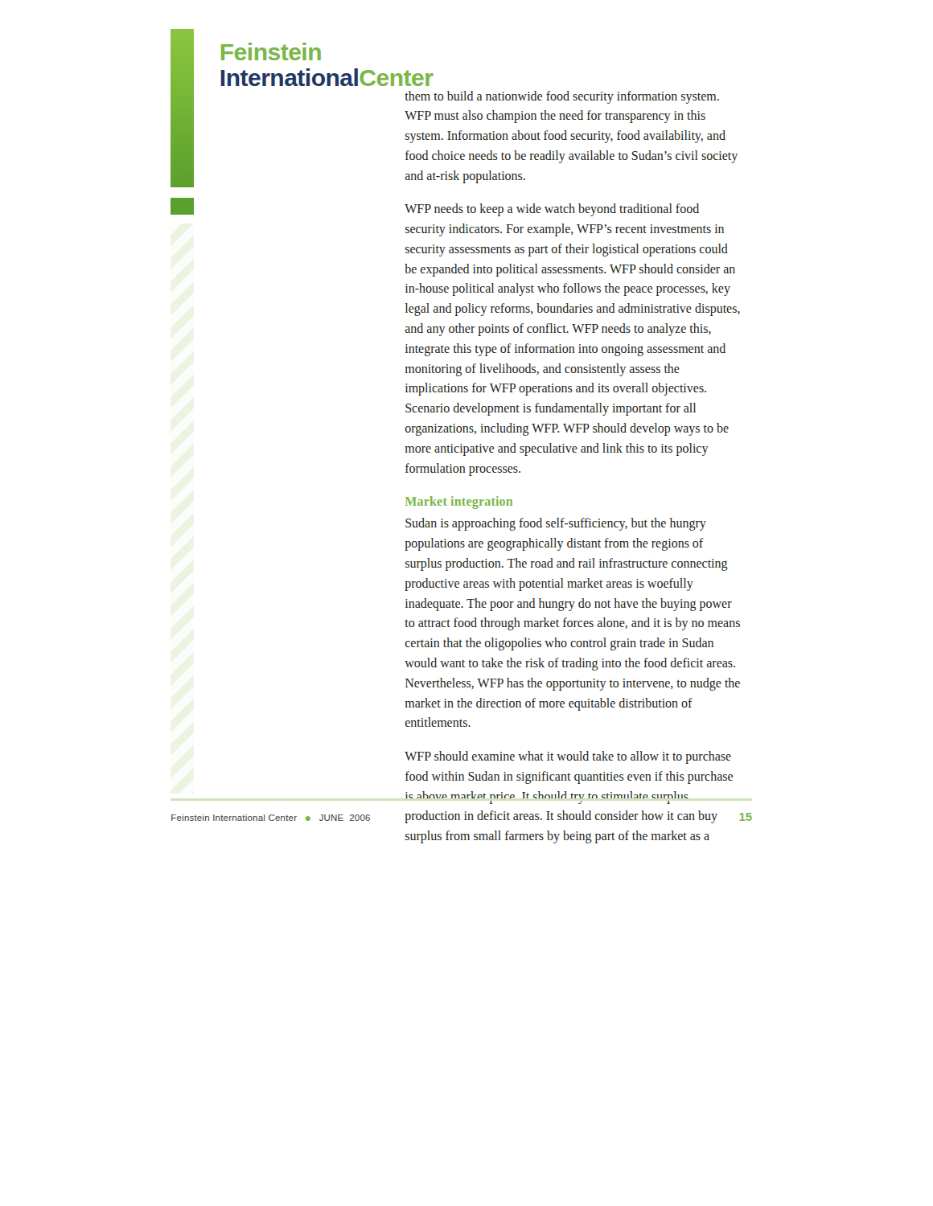Feinstein
International Center
them to build a nationwide food security information system. WFP must also champion the need for transparency in this system. Information about food security, food availability, and food choice needs to be readily available to Sudan’s civil society and at-risk populations.
WFP needs to keep a wide watch beyond traditional food security indicators. For example, WFP’s recent investments in security assessments as part of their logistical operations could be expanded into political assessments. WFP should consider an in-house political analyst who follows the peace processes, key legal and policy reforms, boundaries and administrative disputes, and any other points of conflict. WFP needs to analyze this, integrate this type of information into ongoing assessment and monitoring of livelihoods, and consistently assess the implications for WFP operations and its overall objectives. Scenario development is fundamentally important for all organizations, including WFP. WFP should develop ways to be more anticipative and speculative and link this to its policy formulation processes.
Market integration
Sudan is approaching food self-sufficiency, but the hungry populations are geographically distant from the regions of surplus production. The road and rail infrastructure connecting productive areas with potential market areas is woefully inadequate. The poor and hungry do not have the buying power to attract food through market forces alone, and it is by no means certain that the oligopolies who control grain trade in Sudan would want to take the risk of trading into the food deficit areas. Nevertheless, WFP has the opportunity to intervene, to nudge the market in the direction of more equitable distribution of entitlements.
WFP should examine what it would take to allow it to purchase food within Sudan in significant quantities even if this purchase is above market price. It should try to stimulate surplus production in deficit areas. It should consider how it can buy surplus from small farmers by being part of the market as a buyer early on in the production cycle, not at the output end. It should critically examine purchases from the few large-scale investors, which may undermine resolution of land issues. It should spell out its role in developing and urging others to develop the road and rail infrastructure vital to breaking the present disaggregated food markets of Sudan. It should reassess the ways in which cash or voucher distribution programs can be used to manipulate viable demand for traded food.
Feinstein International Center ● JUNE 2006
15